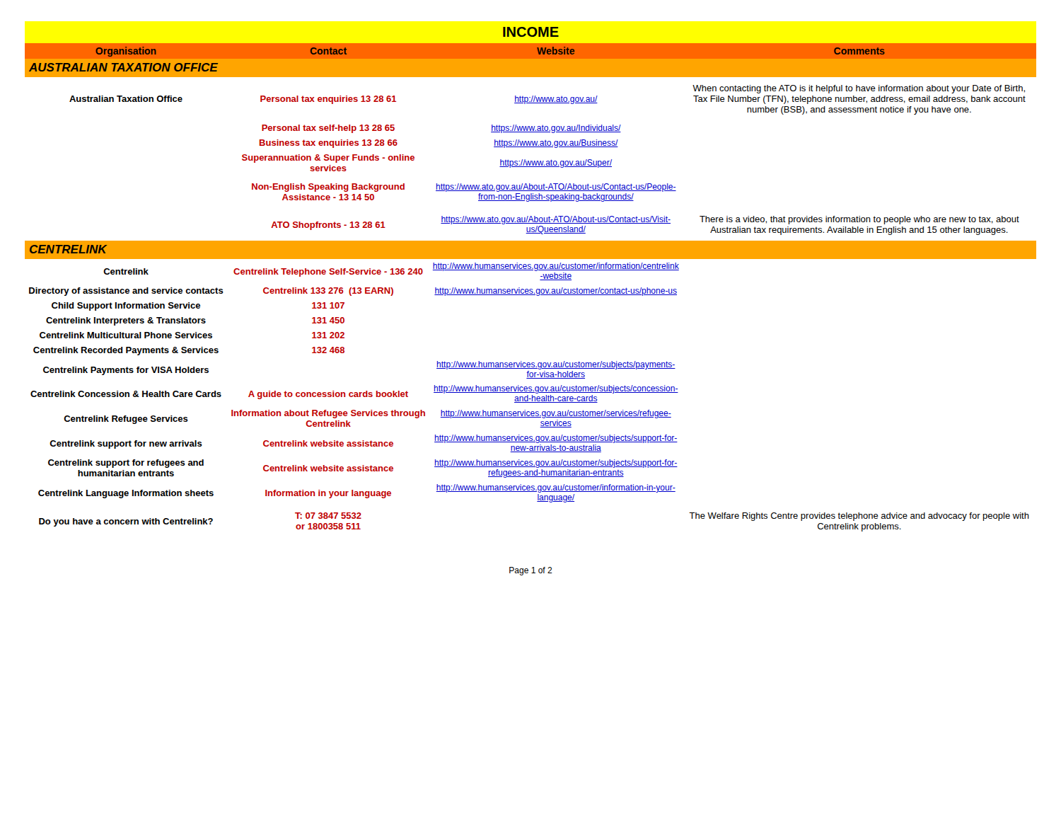| INCOME |
| Organisation | Contact | Website | Comments |
| AUSTRALIAN TAXATION OFFICE |
| Australian Taxation Office | Personal tax enquiries 13 28 61 | http://www.ato.gov.au/ | When contacting the ATO is it helpful to have information about your Date of Birth, Tax File Number (TFN), telephone number, address, email address, bank account number (BSB), and assessment notice if you have one. |
| | Personal tax self-help 13 28 65 | https://www.ato.gov.au/Individuals/ | |
| | Business tax enquiries 13 28 66 | https://www.ato.gov.au/Business/ |
| | Superannuation & Super Funds - online services | https://www.ato.gov.au/Super/ |
| | Non-English Speaking Background Assistance - 13 14 50 | https://www.ato.gov.au/About-ATO/About-us/Contact-us/People-from-non-English-speaking-backgrounds/ |
| | ATO Shopfronts - 13 28 61 | https://www.ato.gov.au/About-ATO/About-us/Contact-us/Visit-us/Queensland/ | There is a video, that provides information to people who are new to tax, about Australian tax requirements. Available in English and 15 other languages. |
| CENTRELINK |
| Centrelink | Centrelink Telephone Self-Service - 136 240 | http://www.humanservices.gov.au/customer/information/centrelink-website | |
| Directory of assistance and service contacts | Centrelink 133 276 (13 EARN) | http://www.humanservices.gov.au/customer/contact-us/phone-us | |
| Child Support Information Service | 131 107 | | |
| Centrelink Interpreters & Translators | 131 450 | | |
| Centrelink Multicultural Phone Services | 131 202 | | |
| Centrelink Recorded Payments & Services | 132 468 | | |
| Centrelink Payments for VISA Holders | | http://www.humanservices.gov.au/customer/subjects/payments-for-visa-holders | |
| Centrelink Concession & Health Care Cards | A guide to concession cards booklet | http://www.humanservices.gov.au/customer/subjects/concession-and-health-care-cards | |
| Centrelink Refugee Services | Information about Refugee Services through Centrelink | http://www.humanservices.gov.au/customer/services/refugee-services | |
| Centrelink support for new arrivals | Centrelink website assistance | http://www.humanservices.gov.au/customer/subjects/support-for-new-arrivals-to-australia | |
| Centrelink support for refugees and humanitarian entrants | Centrelink website assistance | http://www.humanservices.gov.au/customer/subjects/support-for-refugees-and-humanitarian-entrants | |
| Centrelink Language Information sheets | Information in your language | http://www.humanservices.gov.au/customer/information-in-your-language/ | |
| Do you have a concern with Centrelink? | T: 07 3847 5532 or 1800358 511 | | The Welfare Rights Centre provides telephone advice and advocacy for people with Centrelink problems. |
Page 1 of 2